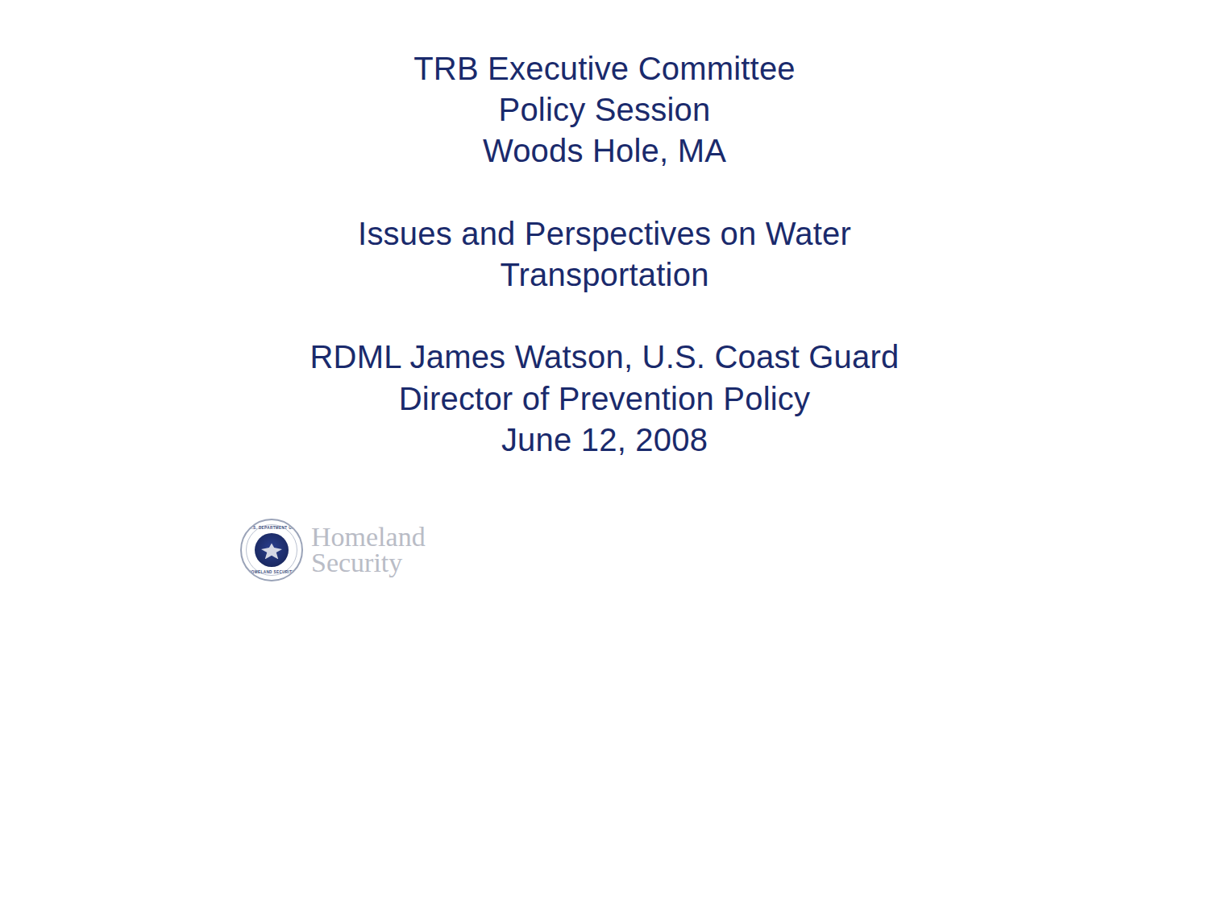TRB Executive Committee
Policy Session
Woods Hole, MA
Issues and Perspectives on Water
Transportation
RDML James Watson, U.S. Coast Guard
Director of Prevention Policy
June 12, 2008
U.S. Department of
Homeland Security
Homeland Security